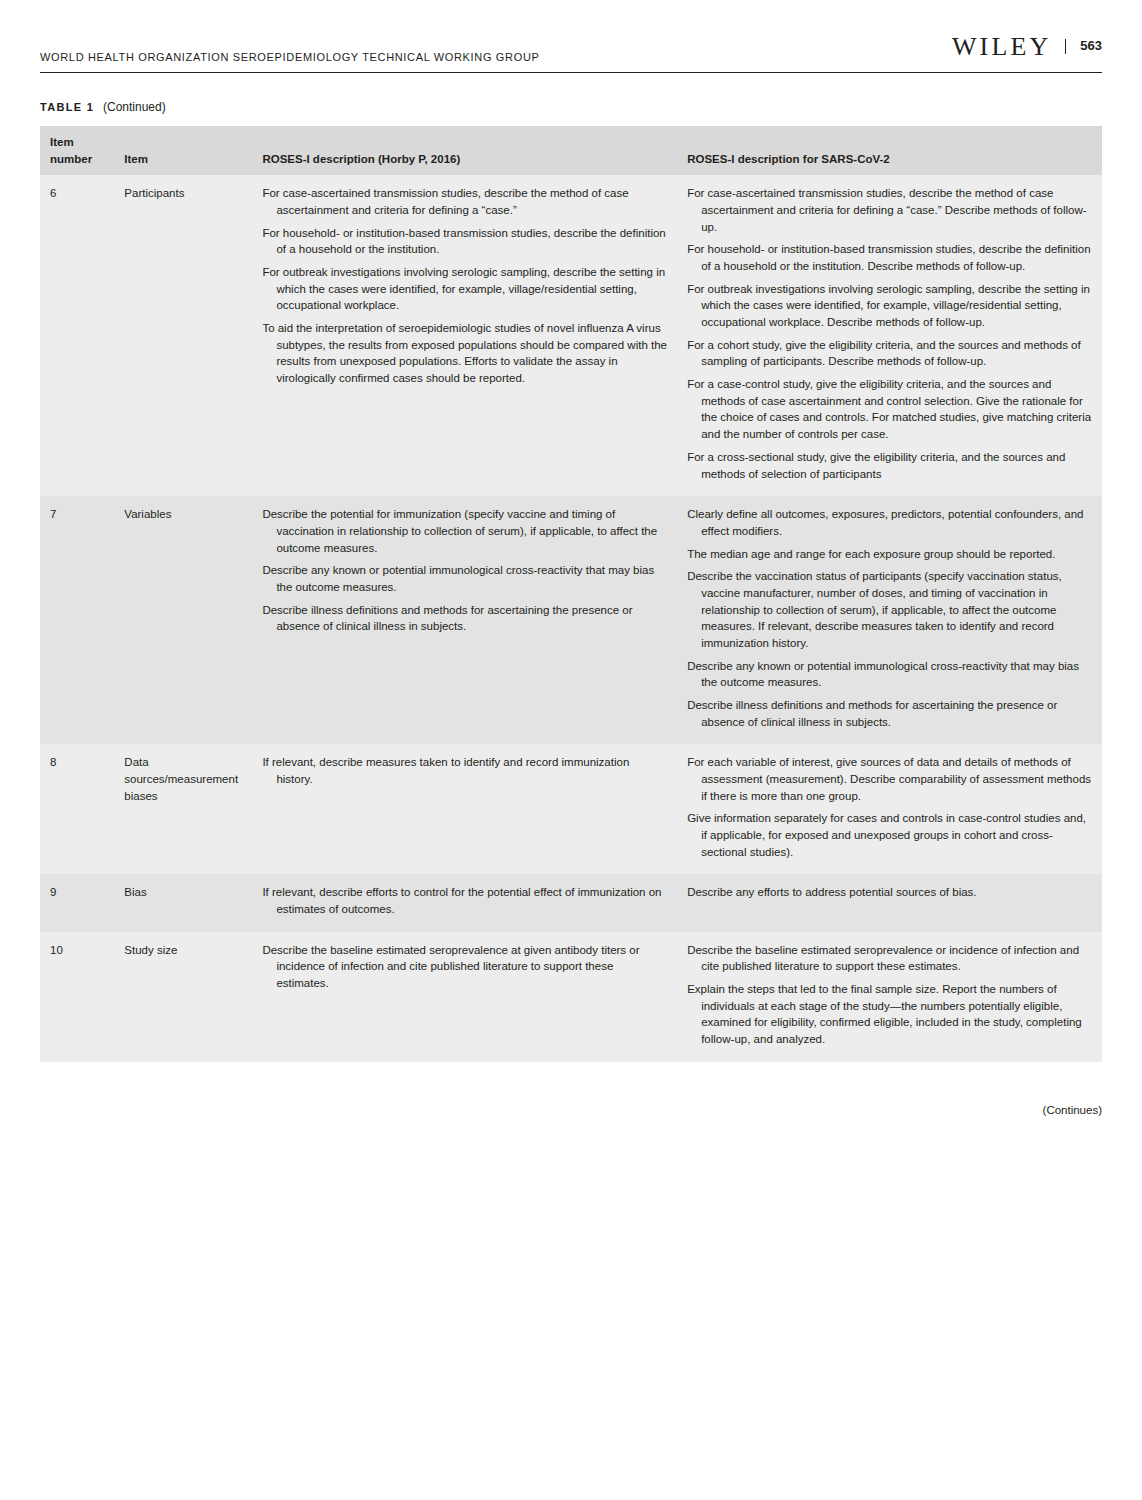World Health Organization Seroepidemiology Technical Working Group
WILEY
563
Table 1 (Continued)
| Item number | Item | ROSES-I description (Horby P, 2016) | ROSES-I description for SARS-CoV-2 |
| --- | --- | --- | --- |
| 6 | Participants | For case-ascertained transmission studies, describe the method of case ascertainment and criteria for defining a “case.” For household- or institution-based transmission studies, describe the definition of a household or the institution. For outbreak investigations involving serologic sampling, describe the setting in which the cases were identified, for example, village/residential setting, occupational workplace. To aid the interpretation of seroepidemiologic studies of novel influenza A virus subtypes, the results from exposed populations should be compared with the results from unexposed populations. Efforts to validate the assay in virologically confirmed cases should be reported. | For case-ascertained transmission studies, describe the method of case ascertainment and criteria for defining a “case.” Describe methods of follow-up. For household- or institution-based transmission studies, describe the definition of a household or the institution. Describe methods of follow-up. For outbreak investigations involving serologic sampling, describe the setting in which the cases were identified, for example, village/residential setting, occupational workplace. Describe methods of follow-up. For a cohort study, give the eligibility criteria, and the sources and methods of sampling of participants. Describe methods of follow-up. For a case-control study, give the eligibility criteria, and the sources and methods of case ascertainment and control selection. Give the rationale for the choice of cases and controls. For matched studies, give matching criteria and the number of controls per case. For a cross-sectional study, give the eligibility criteria, and the sources and methods of selection of participants |
| 7 | Variables | Describe the potential for immunization (specify vaccine and timing of vaccination in relationship to collection of serum), if applicable, to affect the outcome measures. Describe any known or potential immunological cross-reactivity that may bias the outcome measures. Describe illness definitions and methods for ascertaining the presence or absence of clinical illness in subjects. | Clearly define all outcomes, exposures, predictors, potential confounders, and effect modifiers. The median age and range for each exposure group should be reported. Describe the vaccination status of participants (specify vaccination status, vaccine manufacturer, number of doses, and timing of vaccination in relationship to collection of serum), if applicable, to affect the outcome measures. If relevant, describe measures taken to identify and record immunization history. Describe any known or potential immunological cross-reactivity that may bias the outcome measures. Describe illness definitions and methods for ascertaining the presence or absence of clinical illness in subjects. |
| 8 | Data sources/measurement biases | If relevant, describe measures taken to identify and record immunization history. | For each variable of interest, give sources of data and details of methods of assessment (measurement). Describe comparability of assessment methods if there is more than one group. Give information separately for cases and controls in case-control studies and, if applicable, for exposed and unexposed groups in cohort and cross-sectional studies). |
| 9 | Bias | If relevant, describe efforts to control for the potential effect of immunization on estimates of outcomes. | Describe any efforts to address potential sources of bias. |
| 10 | Study size | Describe the baseline estimated seroprevalence at given antibody titers or incidence of infection and cite published literature to support these estimates. | Describe the baseline estimated seroprevalence or incidence of infection and cite published literature to support these estimates. Explain the steps that led to the final sample size. Report the numbers of individuals at each stage of the study—the numbers potentially eligible, examined for eligibility, confirmed eligible, included in the study, completing follow-up, and analyzed. |
(Continues)